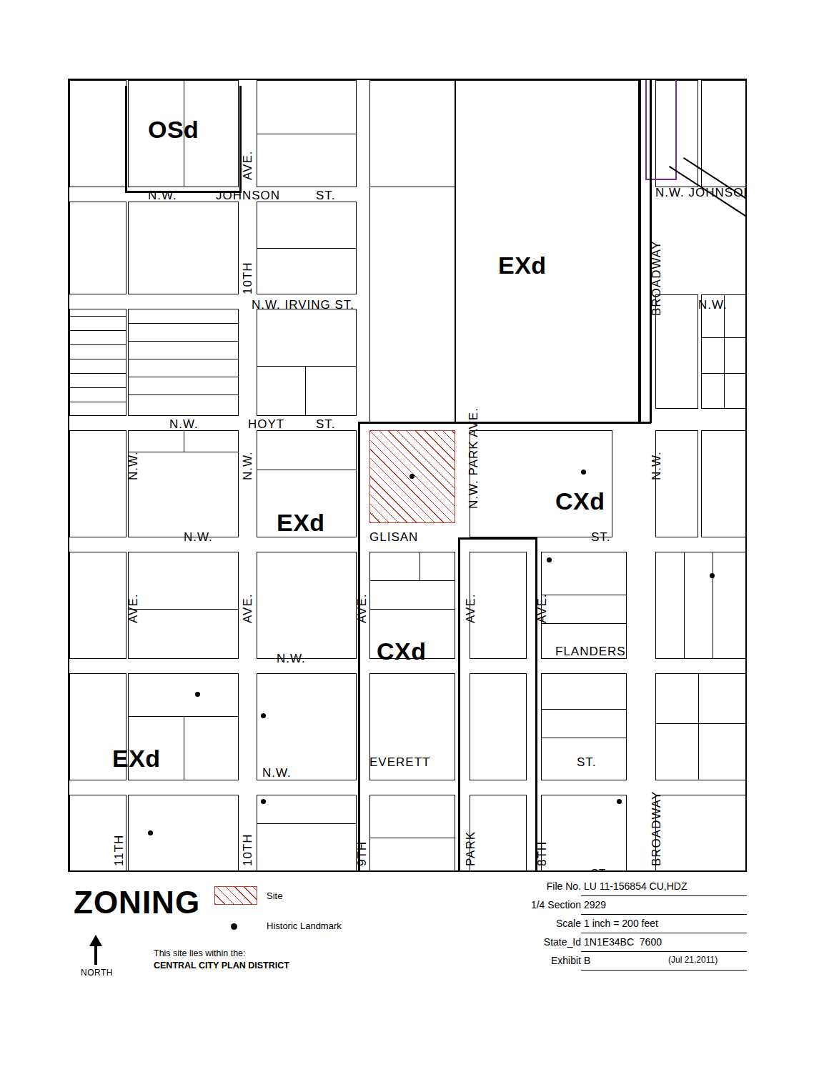OSd
EXd
EXd
EXd
CXd
CXd
N.W.
JOHNSON
ST.
N.W. JOHNSON
N.W. IRVING ST.
N.W.
N.W.
HOYT
ST.
N.W.
GLISAN
ST.
N.W.
FLANDERS
N.W.
EVERETT
ST.
ST.
AVE.
10TH
N.W.
N.W.
AVE.
AVE.
AVE.
AVE.
AVE.
N.W.
N.W. PARK AVE.
BROADWAY
BROADWAY
11TH
10TH
9TH
PARK
8TH
ZONING
Site
Historic Landmark
NORTH
This site lies within the:
CENTRAL CITY PLAN DISTRICT
File No. LU 11-156854 CU,HDZ
1/4 Section 2929
Scale 1 inch = 200 feet
State_Id 1N1E34BC 7600
Exhibit B (Jul 21,2011)